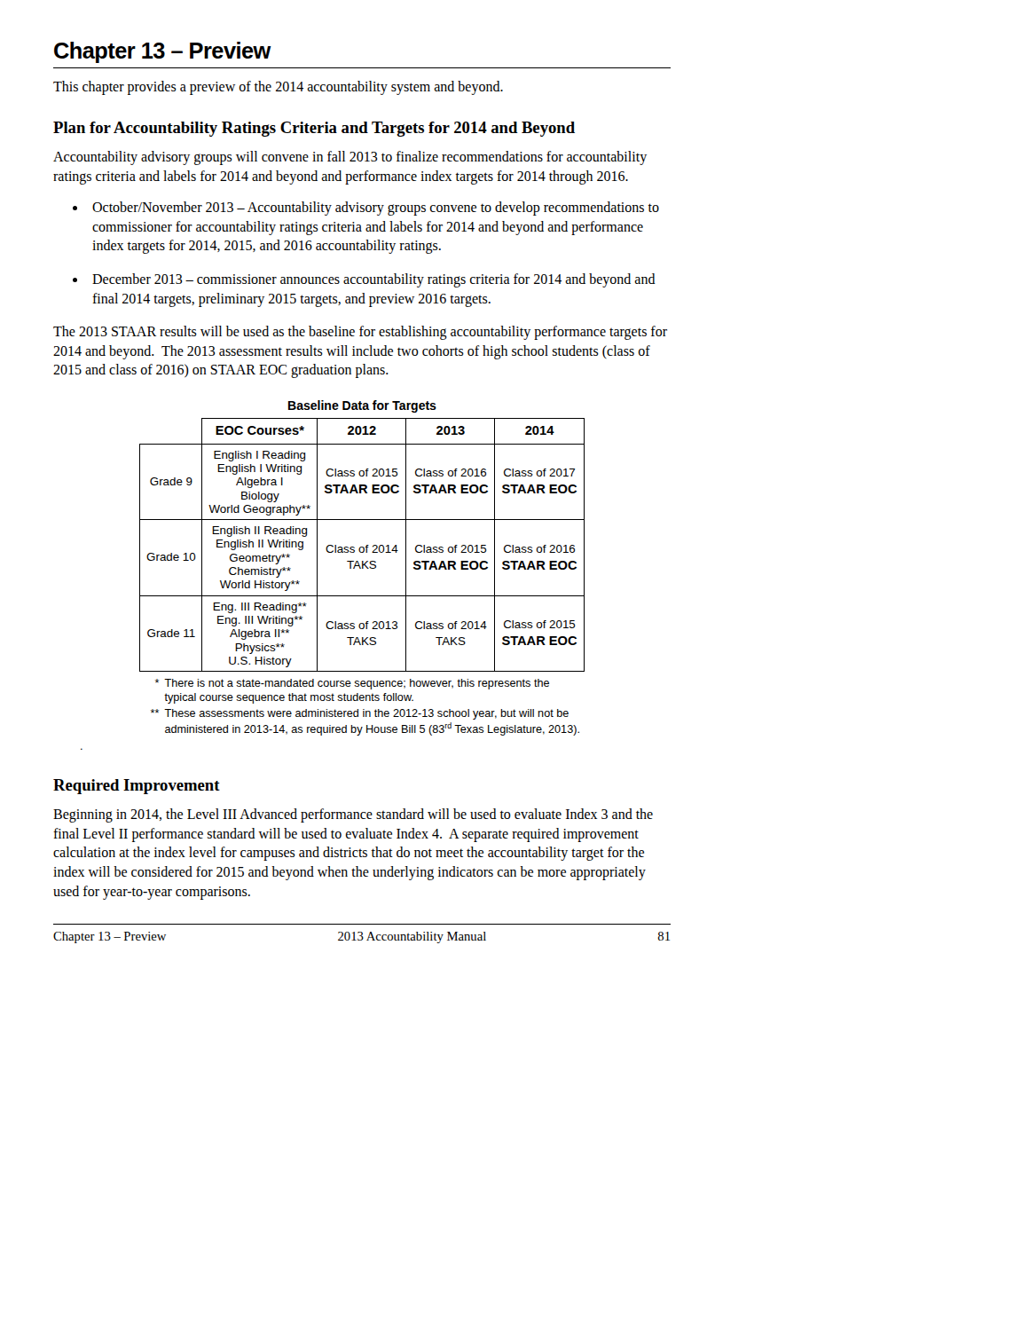Chapter 13 – Preview
This chapter provides a preview of the 2014 accountability system and beyond.
Plan for Accountability Ratings Criteria and Targets for 2014 and Beyond
Accountability advisory groups will convene in fall 2013 to finalize recommendations for accountability ratings criteria and labels for 2014 and beyond and performance index targets for 2014 through 2016.
October/November 2013 – Accountability advisory groups convene to develop recommendations to commissioner for accountability ratings criteria and labels for 2014 and beyond and performance index targets for 2014, 2015, and 2016 accountability ratings.
December 2013 – commissioner announces accountability ratings criteria for 2014 and beyond and final 2014 targets, preliminary 2015 targets, and preview 2016 targets.
The 2013 STAAR results will be used as the baseline for establishing accountability performance targets for 2014 and beyond. The 2013 assessment results will include two cohorts of high school students (class of 2015 and class of 2016) on STAAR EOC graduation plans.
Baseline Data for Targets
| | EOC Courses* | 2012 | 2013 | 2014 |
| --- | --- | --- | --- | --- |
| Grade 9 | English I Reading English I Writing Algebra I Biology World Geography** | Class of 2015 STAAR EOC | Class of 2016 STAAR EOC | Class of 2017 STAAR EOC |
| Grade 10 | English II Reading English II Writing Geometry** Chemistry** World History** | Class of 2014 TAKS | Class of 2015 STAAR EOC | Class of 2016 STAAR EOC |
| Grade 11 | Eng. III Reading** Eng. III Writing** Algebra II** Physics** U.S. History | Class of 2013 TAKS | Class of 2014 TAKS | Class of 2015 STAAR EOC |
*
There is not a state-mandated course sequence; however, this represents the typical course sequence that most students follow.
**
These assessments were administered in the 2012-13 school year, but will not be administered in 2013-14, as required by House Bill 5 (83rd Texas Legislature, 2013).
.
Required Improvement
Beginning in 2014, the Level III Advanced performance standard will be used to evaluate Index 3 and the final Level II performance standard will be used to evaluate Index 4. A separate required improvement calculation at the index level for campuses and districts that do not meet the accountability target for the index will be considered for 2015 and beyond when the underlying indicators can be more appropriately used for year-to-year comparisons.
Chapter 13 – Preview
2013 Accountability Manual
81